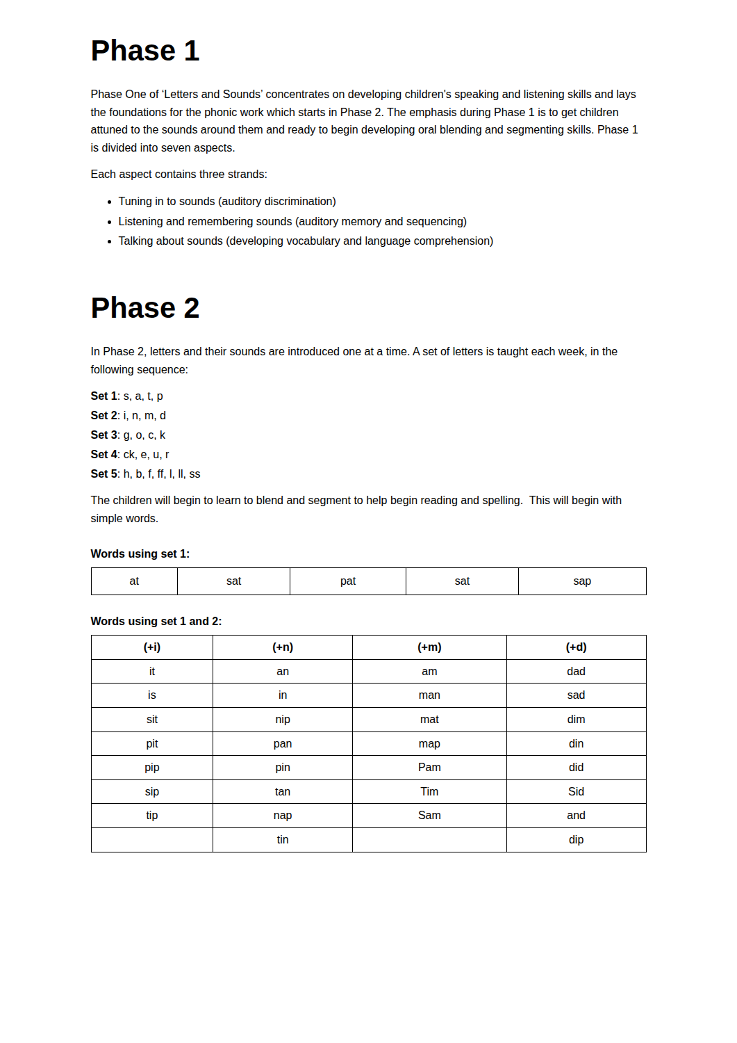Phase 1
Phase One of ‘Letters and Sounds’ concentrates on developing children's speaking and listening skills and lays the foundations for the phonic work which starts in Phase 2. The emphasis during Phase 1 is to get children attuned to the sounds around them and ready to begin developing oral blending and segmenting skills. Phase 1 is divided into seven aspects.
Each aspect contains three strands:
Tuning in to sounds (auditory discrimination)
Listening and remembering sounds (auditory memory and sequencing)
Talking about sounds (developing vocabulary and language comprehension)
Phase 2
In Phase 2, letters and their sounds are introduced one at a time. A set of letters is taught each week, in the following sequence:
Set 1: s, a, t, p
Set 2: i, n, m, d
Set 3: g, o, c, k
Set 4: ck, e, u, r
Set 5: h, b, f, ff, l, ll, ss
The children will begin to learn to blend and segment to help begin reading and spelling. This will begin with simple words.
Words using set 1:
| at | sat | pat | sat | sap |
Words using set 1 and 2:
| (+i) | (+n) | (+m) | (+d) |
| --- | --- | --- | --- |
| it | an | am | dad |
| is | in | man | sad |
| sit | nip | mat | dim |
| pit | pan | map | din |
| pip | pin | Pam | did |
| sip | tan | Tim | Sid |
| tip | nap | Sam | and |
| | tin | | dip |